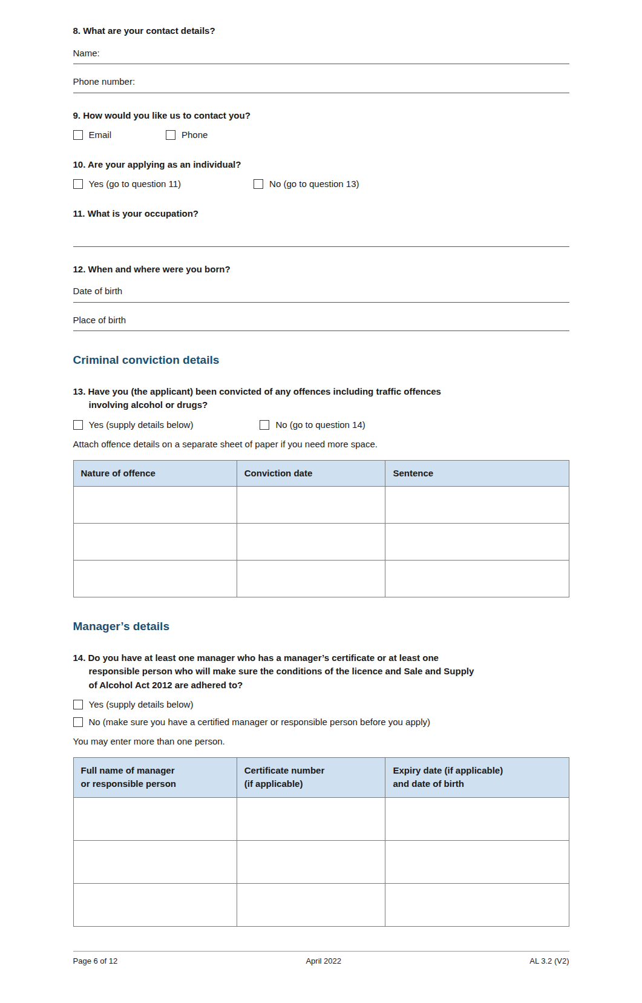8. What are your contact details?
Name:
Phone number:
9. How would you like us to contact you?
Email Phone
10. Are your applying as an individual?
Yes (go to question 11) No (go to question 13)
11. What is your occupation?
12. When and where were you born?
Date of birth
Place of birth
Criminal conviction details
13. Have you (the applicant) been convicted of any offences including traffic offences
involving alcohol or drugs?
Yes (supply details below) No (go to question 14)
Attach offence details on a separate sheet of paper if you need more space.
| Nature of offence | Conviction date | Sentence |
| --- | --- | --- |
Manager’s details
14. Do you have at least one manager who has a manager’s certificate or at least one
responsible person who will make sure the conditions of the licence and Sale and Supply
of Alcohol Act 2012 are adhered to?
Yes (supply details below)
No (make sure you have a certified manager or responsible person before you apply)
You may enter more than one person.
| Full name of manager or responsible person | Certificate number (if applicable) | Expiry date (if applicable) and date of birth |
| --- | --- | --- |
Page 6 of 12 April 2022 AL 3.2 (V2)